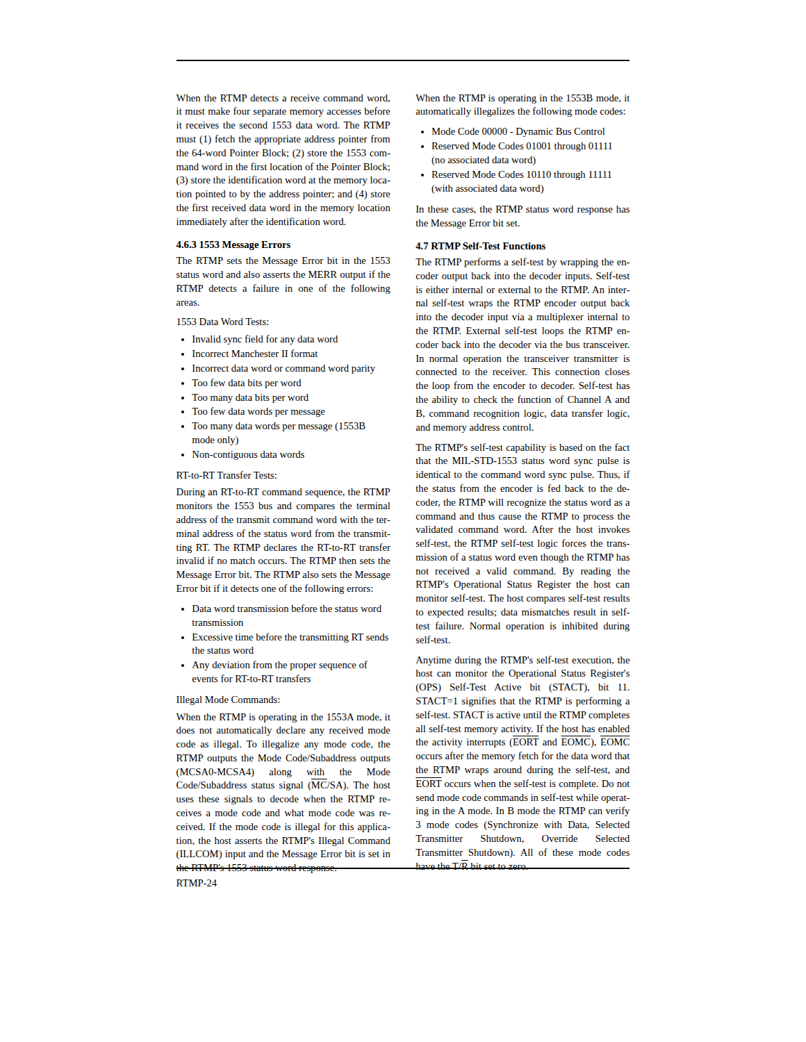When the RTMP detects a receive command word, it must make four separate memory accesses before it receives the second 1553 data word. The RTMP must (1) fetch the appropriate address pointer from the 64-word Pointer Block; (2) store the 1553 command word in the first location of the Pointer Block; (3) store the identification word at the memory location pointed to by the address pointer; and (4) store the first received data word in the memory location immediately after the identification word.
4.6.3 1553 Message Errors
The RTMP sets the Message Error bit in the 1553 status word and also asserts the MERR output if the RTMP detects a failure in one of the following areas.
1553 Data Word Tests:
Invalid sync field for any data word
Incorrect Manchester II format
Incorrect data word or command word parity
Too few data bits per word
Too many data bits per word
Too few data words per message
Too many data words per message (1553B mode only)
Non-contiguous data words
RT-to-RT Transfer Tests:
During an RT-to-RT command sequence, the RTMP monitors the 1553 bus and compares the terminal address of the transmit command word with the terminal address of the status word from the transmitting RT. The RTMP declares the RT-to-RT transfer invalid if no match occurs. The RTMP then sets the Message Error bit. The RTMP also sets the Message Error bit if it detects one of the following errors:
Data word transmission before the status word transmission
Excessive time before the transmitting RT sends the status word
Any deviation from the proper sequence of events for RT-to-RT transfers
Illegal Mode Commands:
When the RTMP is operating in the 1553A mode, it does not automatically declare any received mode code as illegal. To illegalize any mode code, the RTMP outputs the Mode Code/Subaddress outputs (MCSA0-MCSA4) along with the Mode Code/Subaddress status signal (MC/SA). The host uses these signals to decode when the RTMP receives a mode code and what mode code was received. If the mode code is illegal for this application, the host asserts the RTMP's Illegal Command (ILLCOM) input and the Message Error bit is set in the RTMP's 1553 status word response.
When the RTMP is operating in the 1553B mode, it automatically illegalizes the following mode codes:
Mode Code 00000 - Dynamic Bus Control
Reserved Mode Codes 01001 through 01111 (no associated data word)
Reserved Mode Codes 10110 through 11111 (with associated data word)
In these cases, the RTMP status word response has the Message Error bit set.
4.7 RTMP Self-Test Functions
The RTMP performs a self-test by wrapping the encoder output back into the decoder inputs. Self-test is either internal or external to the RTMP. An internal self-test wraps the RTMP encoder output back into the decoder input via a multiplexer internal to the RTMP. External self-test loops the RTMP encoder back into the decoder via the bus transceiver. In normal operation the transceiver transmitter is connected to the receiver. This connection closes the loop from the encoder to decoder. Self-test has the ability to check the function of Channel A and B, command recognition logic, data transfer logic, and memory address control.
The RTMP's self-test capability is based on the fact that the MIL-STD-1553 status word sync pulse is identical to the command word sync pulse. Thus, if the status from the encoder is fed back to the decoder, the RTMP will recognize the status word as a command and thus cause the RTMP to process the validated command word. After the host invokes self-test, the RTMP self-test logic forces the transmission of a status word even though the RTMP has not received a valid command. By reading the RTMP's Operational Status Register the host can monitor self-test. The host compares self-test results to expected results; data mismatches result in self-test failure. Normal operation is inhibited during self-test.
Anytime during the RTMP's self-test execution, the host can monitor the Operational Status Register's (OPS) Self-Test Active bit (STACT), bit 11. STACT=1 signifies that the RTMP is performing a self-test. STACT is active until the RTMP completes all self-test memory activity. If the host has enabled the activity interrupts (EORT and EOMC), EOMC occurs after the memory fetch for the data word that the RTMP wraps around during the self-test, and EORT occurs when the self-test is complete. Do not send mode code commands in self-test while operating in the A mode. In B mode the RTMP can verify 3 mode codes (Synchronize with Data, Selected Transmitter Shutdown, Override Selected Transmitter Shutdown). All of these mode codes have the T/R bit set to zero.
RTMP-24